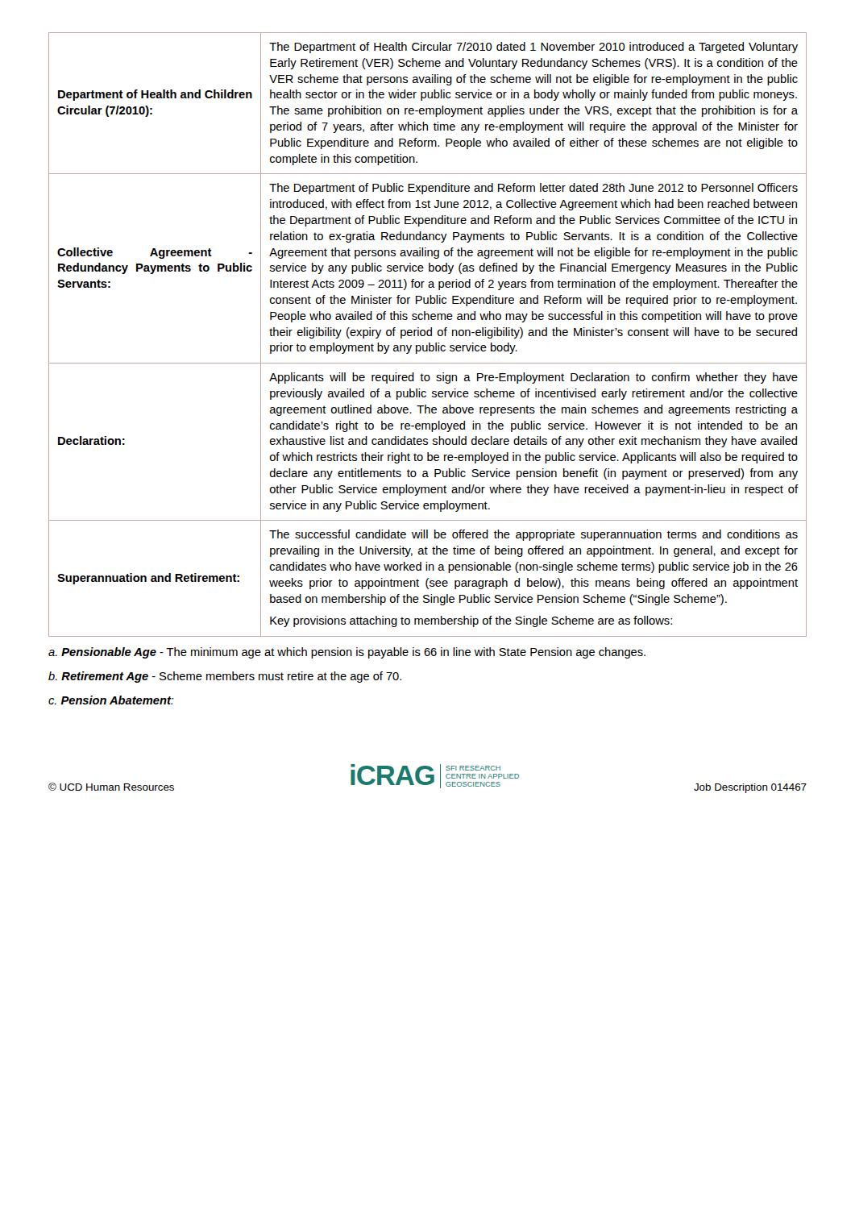| Department of Health and Children Circular (7/2010): | The Department of Health Circular 7/2010 dated 1 November 2010 introduced a Targeted Voluntary Early Retirement (VER) Scheme and Voluntary Redundancy Schemes (VRS). It is a condition of the VER scheme that persons availing of the scheme will not be eligible for re-employment in the public health sector or in the wider public service or in a body wholly or mainly funded from public moneys. The same prohibition on re-employment applies under the VRS, except that the prohibition is for a period of 7 years, after which time any re-employment will require the approval of the Minister for Public Expenditure and Reform. People who availed of either of these schemes are not eligible to complete in this competition. |
| Collective Agreement - Redundancy Payments to Public Servants: | The Department of Public Expenditure and Reform letter dated 28th June 2012 to Personnel Officers introduced, with effect from 1st June 2012, a Collective Agreement which had been reached between the Department of Public Expenditure and Reform and the Public Services Committee of the ICTU in relation to ex-gratia Redundancy Payments to Public Servants. It is a condition of the Collective Agreement that persons availing of the agreement will not be eligible for re-employment in the public service by any public service body (as defined by the Financial Emergency Measures in the Public Interest Acts 2009 – 2011) for a period of 2 years from termination of the employment. Thereafter the consent of the Minister for Public Expenditure and Reform will be required prior to re-employment. People who availed of this scheme and who may be successful in this competition will have to prove their eligibility (expiry of period of non-eligibility) and the Minister’s consent will have to be secured prior to employment by any public service body. |
| Declaration: | Applicants will be required to sign a Pre-Employment Declaration to confirm whether they have previously availed of a public service scheme of incentivised early retirement and/or the collective agreement outlined above. The above represents the main schemes and agreements restricting a candidate’s right to be re-employed in the public service. However it is not intended to be an exhaustive list and candidates should declare details of any other exit mechanism they have availed of which restricts their right to be re-employed in the public service. Applicants will also be required to declare any entitlements to a Public Service pension benefit (in payment or preserved) from any other Public Service employment and/or where they have received a payment-in-lieu in respect of service in any Public Service employment. |
| Superannuation and Retirement: | The successful candidate will be offered the appropriate superannuation terms and conditions as prevailing in the University, at the time of being offered an appointment. In general, and except for candidates who have worked in a pensionable (non-single scheme terms) public service job in the 26 weeks prior to appointment (see paragraph d below), this means being offered an appointment based on membership of the Single Public Service Pension Scheme (“Single Scheme”). Key provisions attaching to membership of the Single Scheme are as follows: |
a. Pensionable Age - The minimum age at which pension is payable is 66 in line with State Pension age changes.
b. Retirement Age - Scheme members must retire at the age of 70.
c. Pension Abatement:
© UCD Human Resources
iCRAG SFI RESEARCH
CENTRE IN APPLIED
GEOSCIENCES
Job Description 014467